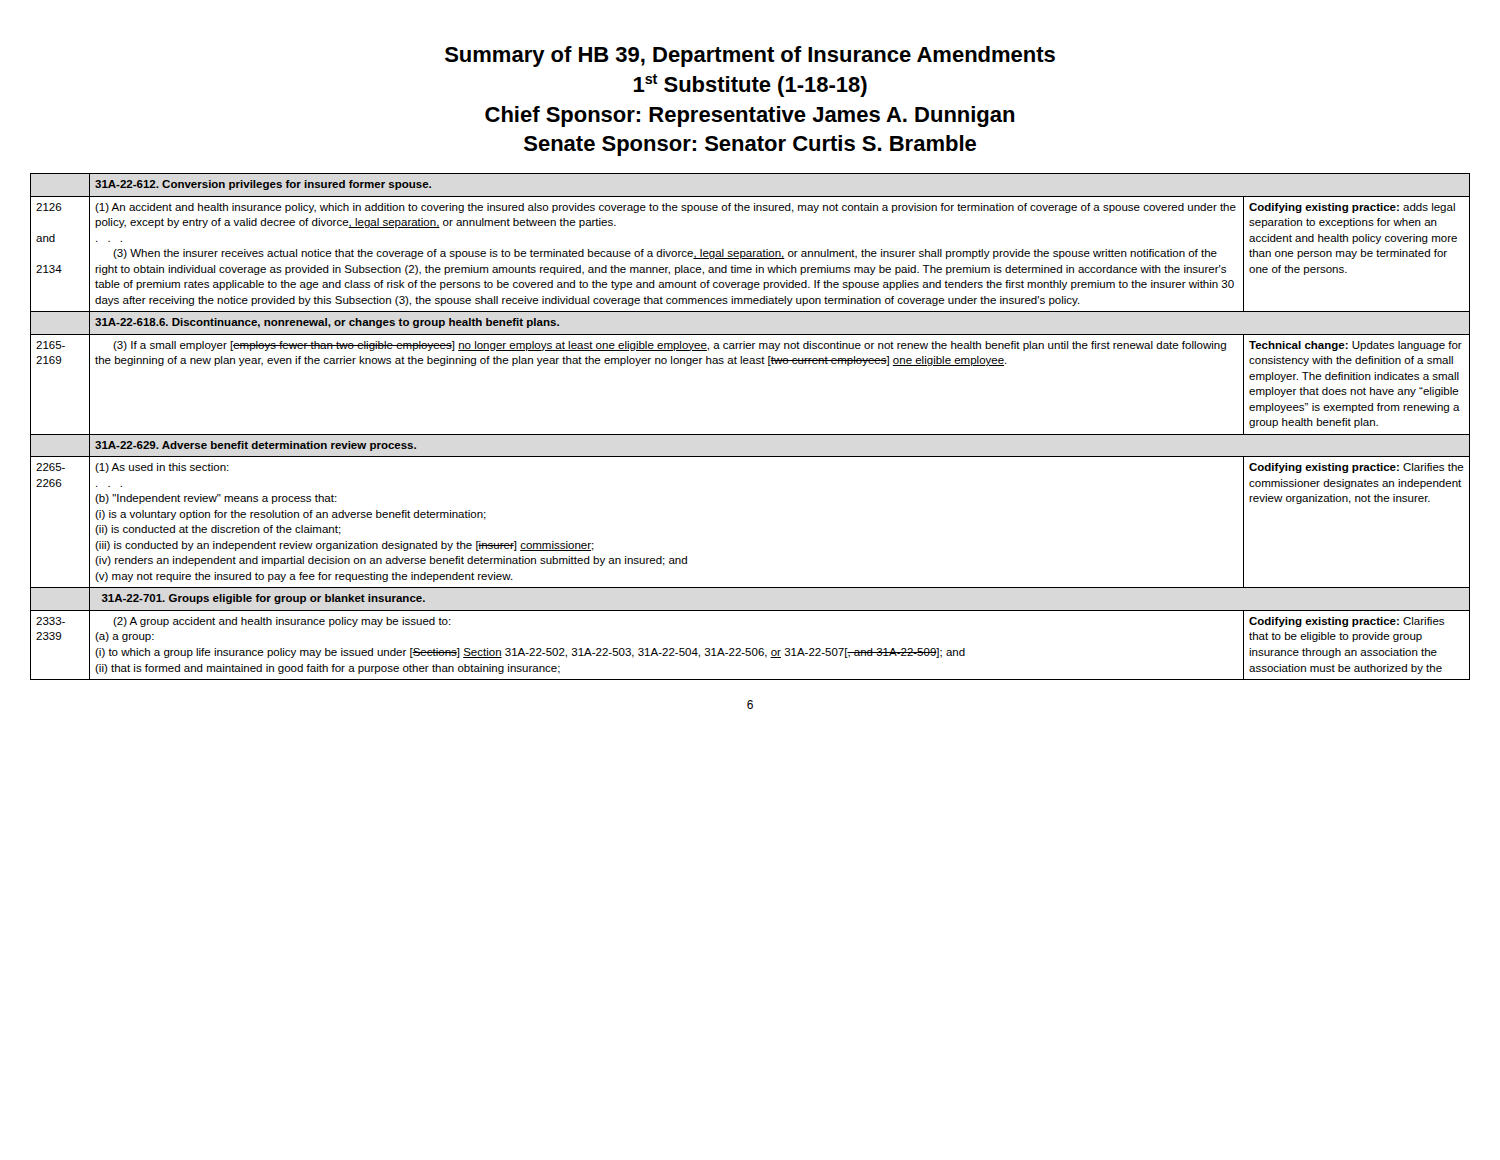Summary of HB 39, Department of Insurance Amendments 1st Substitute (1-18-18) Chief Sponsor: Representative James A. Dunnigan Senate Sponsor: Senator Curtis S. Bramble
| | 31A-22-612. Conversion privileges for insured former spouse. |
| 2126 and 2134 | (1) An accident and health insurance policy, which in addition to covering the insured also provides coverage to the spouse of the insured, may not contain a provision for termination of coverage of a spouse covered under the policy, except by entry of a valid decree of divorce , legal separation, or annulment between the parties. . . . (3) When the insurer receives actual notice that the coverage of a spouse is to be terminated because of a divorce , legal separation, or annulment, the insurer shall promptly provide the spouse written notification of the right to obtain individual coverage as provided in Subsection (2), the premium amounts required, and the manner, place, and time in which premiums may be paid. The premium is determined in accordance with the insurer's table of premium rates applicable to the age and class of risk of the persons to be covered and to the type and amount of coverage provided. If the spouse applies and tenders the first monthly premium to the insurer within 30 days after receiving the notice provided by this Subsection (3), the spouse shall receive individual coverage that commences immediately upon termination of coverage under the insured's policy. | Codifying existing practice: adds legal separation to exceptions for when an accident and health policy covering more than one person may be terminated for one of the persons. |
| | 31A-22-618.6. Discontinuance, nonrenewal, or changes to group health benefit plans. |
| 2165- 2169 | (3) If a small employer [ employs fewer than two eligible employees ] no longer employs at least one eligible employee , a carrier may not discontinue or not renew the health benefit plan until the first renewal date following the beginning of a new plan year, even if the carrier knows at the beginning of the plan year that the employer no longer has at least [ two current employees ] one eligible employee . | Technical change: Updates language for consistency with the definition of a small employer. The definition indicates a small employer that does not have any “eligible employees” is exempted from renewing a group health benefit plan. |
| | 31A-22-629. Adverse benefit determination review process. |
| 2265- 2266 | (1) As used in this section: . . . (b) "Independent review" means a process that: (i) is a voluntary option for the resolution of an adverse benefit determination; (ii) is conducted at the discretion of the claimant; (iii) is conducted by an independent review organization designated by the [ insurer ] commissioner ; (iv) renders an independent and impartial decision on an adverse benefit determination submitted by an insured; and (v) may not require the insured to pay a fee for requesting the independent review. | Codifying existing practice: Clarifies the commissioner designates an independent review organization, not the insurer. |
| | 31A-22-701. Groups eligible for group or blanket insurance. |
| 2333- 2339 | (2) A group accident and health insurance policy may be issued to: (a) a group: (i) to which a group life insurance policy may be issued under [ Sections ] Section 31A-22-502, 31A-22-503, 31A-22-504, 31A-22-506, or 31A-22-507[ , and 31A-22-509 ]; and (ii) that is formed and maintained in good faith for a purpose other than obtaining insurance; | Codifying existing practice: Clarifies that to be eligible to provide group insurance through an association the association must be authorized by the |
6